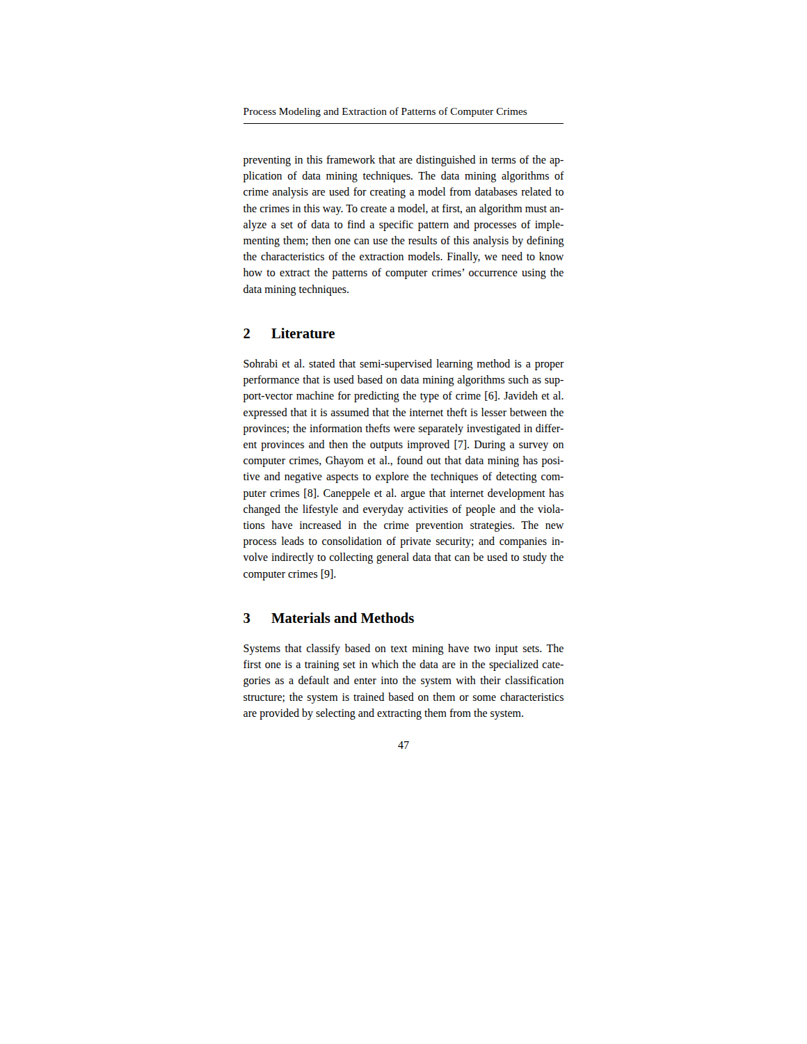Process Modeling and Extraction of Patterns of Computer Crimes
preventing in this framework that are distinguished in terms of the application of data mining techniques. The data mining algorithms of crime analysis are used for creating a model from databases related to the crimes in this way. To create a model, at first, an algorithm must analyze a set of data to find a specific pattern and processes of implementing them; then one can use the results of this analysis by defining the characteristics of the extraction models. Finally, we need to know how to extract the patterns of computer crimes’ occurrence using the data mining techniques.
2 Literature
Sohrabi et al. stated that semi-supervised learning method is a proper performance that is used based on data mining algorithms such as support-vector machine for predicting the type of crime [6]. Javideh et al. expressed that it is assumed that the internet theft is lesser between the provinces; the information thefts were separately investigated in different provinces and then the outputs improved [7]. During a survey on computer crimes, Ghayom et al., found out that data mining has positive and negative aspects to explore the techniques of detecting computer crimes [8]. Caneppele et al. argue that internet development has changed the lifestyle and everyday activities of people and the violations have increased in the crime prevention strategies. The new process leads to consolidation of private security; and companies involve indirectly to collecting general data that can be used to study the computer crimes [9].
3 Materials and Methods
Systems that classify based on text mining have two input sets. The first one is a training set in which the data are in the specialized categories as a default and enter into the system with their classification structure; the system is trained based on them or some characteristics are provided by selecting and extracting them from the system.
47